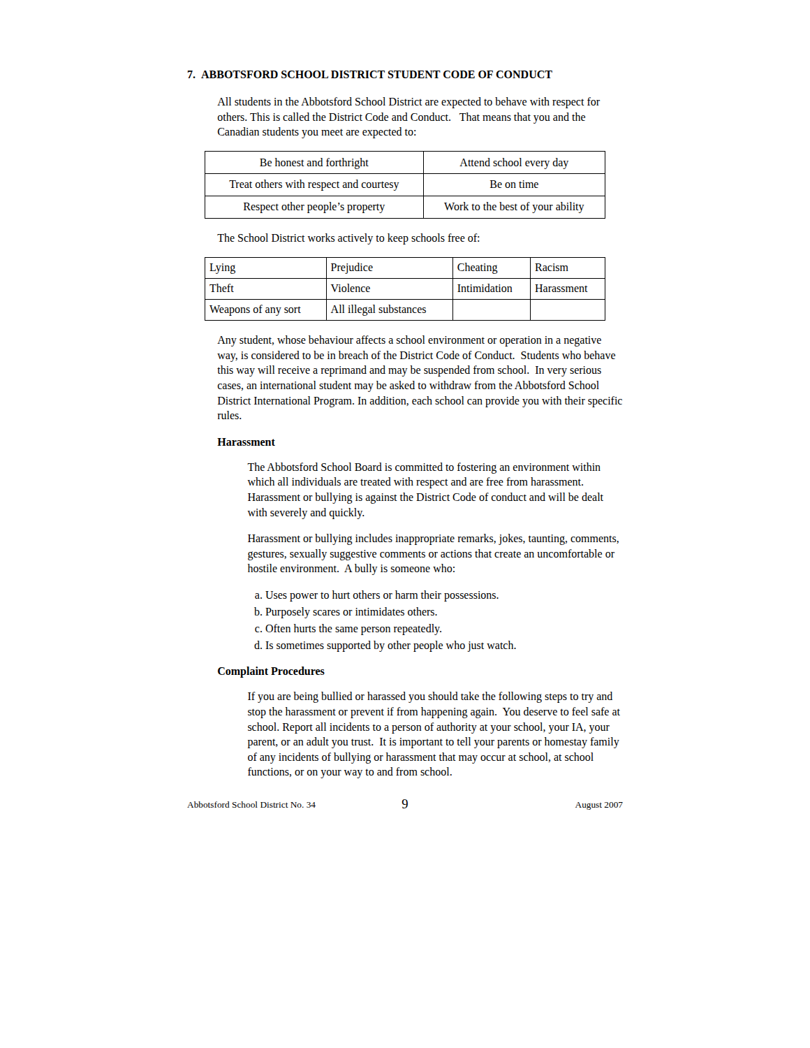7. ABBOTSFORD SCHOOL DISTRICT STUDENT CODE OF CONDUCT
All students in the Abbotsford School District are expected to behave with respect for others. This is called the District Code and Conduct. That means that you and the Canadian students you meet are expected to:
| Be honest and forthright | Attend school every day |
| Treat others with respect and courtesy | Be on time |
| Respect other people’s property | Work to the best of your ability |
The School District works actively to keep schools free of:
| Lying | Prejudice | Cheating | Racism |
| Theft | Violence | Intimidation | Harassment |
| Weapons of any sort | All illegal substances | | |
Any student, whose behaviour affects a school environment or operation in a negative way, is considered to be in breach of the District Code of Conduct. Students who behave this way will receive a reprimand and may be suspended from school. In very serious cases, an international student may be asked to withdraw from the Abbotsford School District International Program. In addition, each school can provide you with their specific rules.
Harassment
The Abbotsford School Board is committed to fostering an environment within which all individuals are treated with respect and are free from harassment. Harassment or bullying is against the District Code of conduct and will be dealt with severely and quickly.
Harassment or bullying includes inappropriate remarks, jokes, taunting, comments, gestures, sexually suggestive comments or actions that create an uncomfortable or hostile environment. A bully is someone who:
Uses power to hurt others or harm their possessions.
Purposely scares or intimidates others.
Often hurts the same person repeatedly.
Is sometimes supported by other people who just watch.
Complaint Procedures
If you are being bullied or harassed you should take the following steps to try and stop the harassment or prevent if from happening again. You deserve to feel safe at school. Report all incidents to a person of authority at your school, your IA, your parent, or an adult you trust. It is important to tell your parents or homestay family of any incidents of bullying or harassment that may occur at school, at school functions, or on your way to and from school.
Abbotsford School District No. 34 9 August 2007